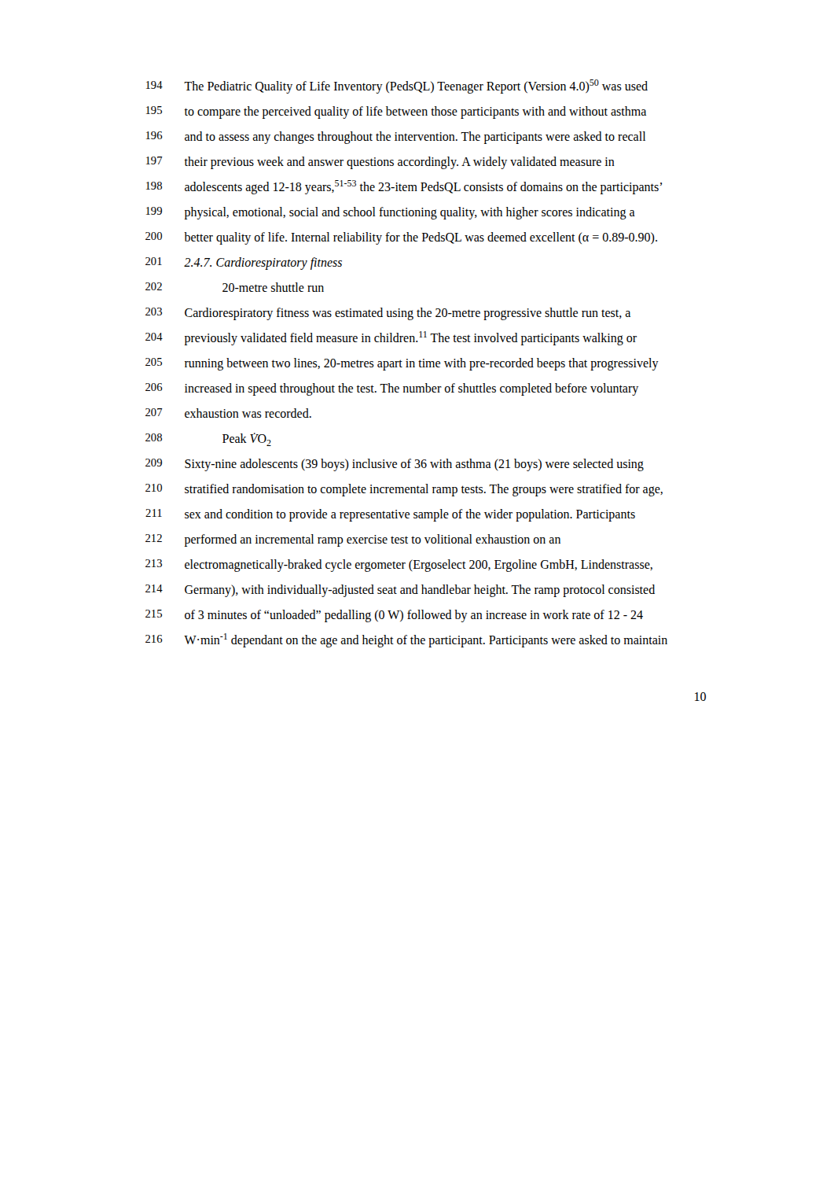194 The Pediatric Quality of Life Inventory (PedsQL) Teenager Report (Version 4.0)50 was used
195to compare the perceived quality of life between those participants with and without asthma
196and to assess any changes throughout the intervention. The participants were asked to recall
197their previous week and answer questions accordingly. A widely validated measure in
198adolescents aged 12-18 years,51-53 the 23-item PedsQL consists of domains on the participants’
199physical, emotional, social and school functioning quality, with higher scores indicating a
200better quality of life. Internal reliability for the PedsQL was deemed excellent (α = 0.89-0.90).
2012.4.7. Cardiorespiratory fitness
20220-metre shuttle run
203 Cardiorespiratory fitness was estimated using the 20-metre progressive shuttle run test, a
204previously validated field measure in children.11 The test involved participants walking or
205running between two lines, 20-metres apart in time with pre-recorded beeps that progressively
206increased in speed throughout the test. The number of shuttles completed before voluntary
207exhaustion was recorded.
208 Peak V̇O2
209 Sixty-nine adolescents (39 boys) inclusive of 36 with asthma (21 boys) were selected using
210stratified randomisation to complete incremental ramp tests. The groups were stratified for age,
211sex and condition to provide a representative sample of the wider population. Participants
212performed an incremental ramp exercise test to volitional exhaustion on an
213electromagnetically-braked cycle ergometer (Ergoselect 200, Ergoline GmbH, Lindenstrasse,
214 Germany), with individually-adjusted seat and handlebar height. The ramp protocol consisted
215of 3 minutes of “unloaded” pedalling (0 W) followed by an increase in work rate of 12 - 24
216 W·min-1 dependant on the age and height of the participant. Participants were asked to maintain
10